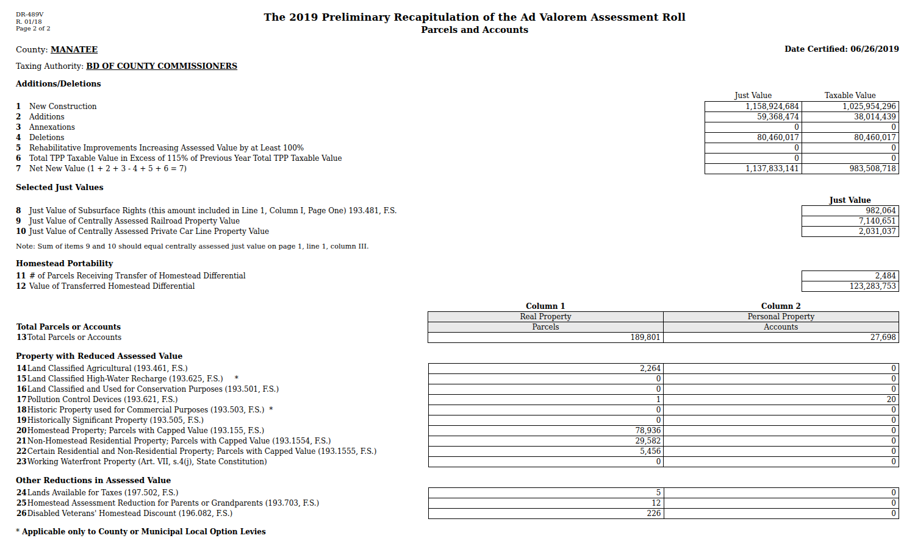DR-489V
R. 01/18
Page 2 of 2
The 2019 Preliminary Recapitulation of the Ad Valorem Assessment Roll
Parcels and Accounts
County: MANATEE
Date Certified: 06/26/2019
Taxing Authority: BD OF COUNTY COMMISSIONERS
Additions/Deletions
| | | Just Value | Taxable Value |
| 1 | New Construction | 1,158,924,684 | 1,025,954,296 |
| 2 | Additions | 59,368,474 | 38,014,439 |
| 3 | Annexations | 0 | 0 |
| 4 | Deletions | 80,460,017 | 80,460,017 |
| 5 | Rehabilitative Improvements Increasing Assessed Value by at Least 100% | 0 | 0 |
| 6 | Total TPP Taxable Value in Excess of 115% of Previous Year Total TPP Taxable Value | 0 | 0 |
| 7 | Net New Value (1 + 2 + 3 - 4 + 5 + 6 = 7) | 1,137,833,141 | 983,508,718 |
Selected Just Values
| | | Just Value |
| 8 | Just Value of Subsurface Rights (this amount included in Line 1, Column I, Page One) 193.481, F.S. | 982,064 |
| 9 | Just Value of Centrally Assessed Railroad Property Value | 7,140,651 |
| 10 | Just Value of Centrally Assessed Private Car Line Property Value | 2,031,037 |
Note: Sum of items 9 and 10 should equal centrally assessed just value on page 1, line 1, column III.
Homestead Portability
| 11 | # of Parcels Receiving Transfer of Homestead Differential | 2,484 |
| 12 | Value of Transferred Homestead Differential | 123,283,753 |
| | | Column 1 | Column 2 |
| | | Real Property | Personal Property |
| Total Parcels or Accounts | Parcels | Accounts |
| 13 | Total Parcels or Accounts | 189,801 | 27,698 |
Property with Reduced Assessed Value
| 14 | Land Classified Agricultural (193.461, F.S.) | 2,264 | 0 |
| 15 | Land Classified High-Water Recharge (193.625, F.S.) * | 0 | 0 |
| 16 | Land Classified and Used for Conservation Purposes (193.501, F.S.) | 0 | 0 |
| 17 | Pollution Control Devices (193.621, F.S.) | 1 | 20 |
| 18 | Historic Property used for Commercial Purposes (193.503, F.S.) * | 0 | 0 |
| 19 | Historically Significant Property (193.505, F.S.) | 0 | 0 |
| 20 | Homestead Property; Parcels with Capped Value (193.155, F.S.) | 78,936 | 0 |
| 21 | Non-Homestead Residential Property; Parcels with Capped Value (193.1554, F.S.) | 29,582 | 0 |
| 22 | Certain Residential and Non-Residential Property; Parcels with Capped Value (193.1555, F.S.) | 5,456 | 0 |
| 23 | Working Waterfront Property (Art. VII, s.4(j), State Constitution) | 0 | 0 |
Other Reductions in Assessed Value
| 24 | Lands Available for Taxes (197.502, F.S.) | 5 | 0 |
| 25 | Homestead Assessment Reduction for Parents or Grandparents (193.703, F.S.) | 12 | 0 |
| 26 | Disabled Veterans' Homestead Discount (196.082, F.S.) | 226 | 0 |
* Applicable only to County or Municipal Local Option Levies